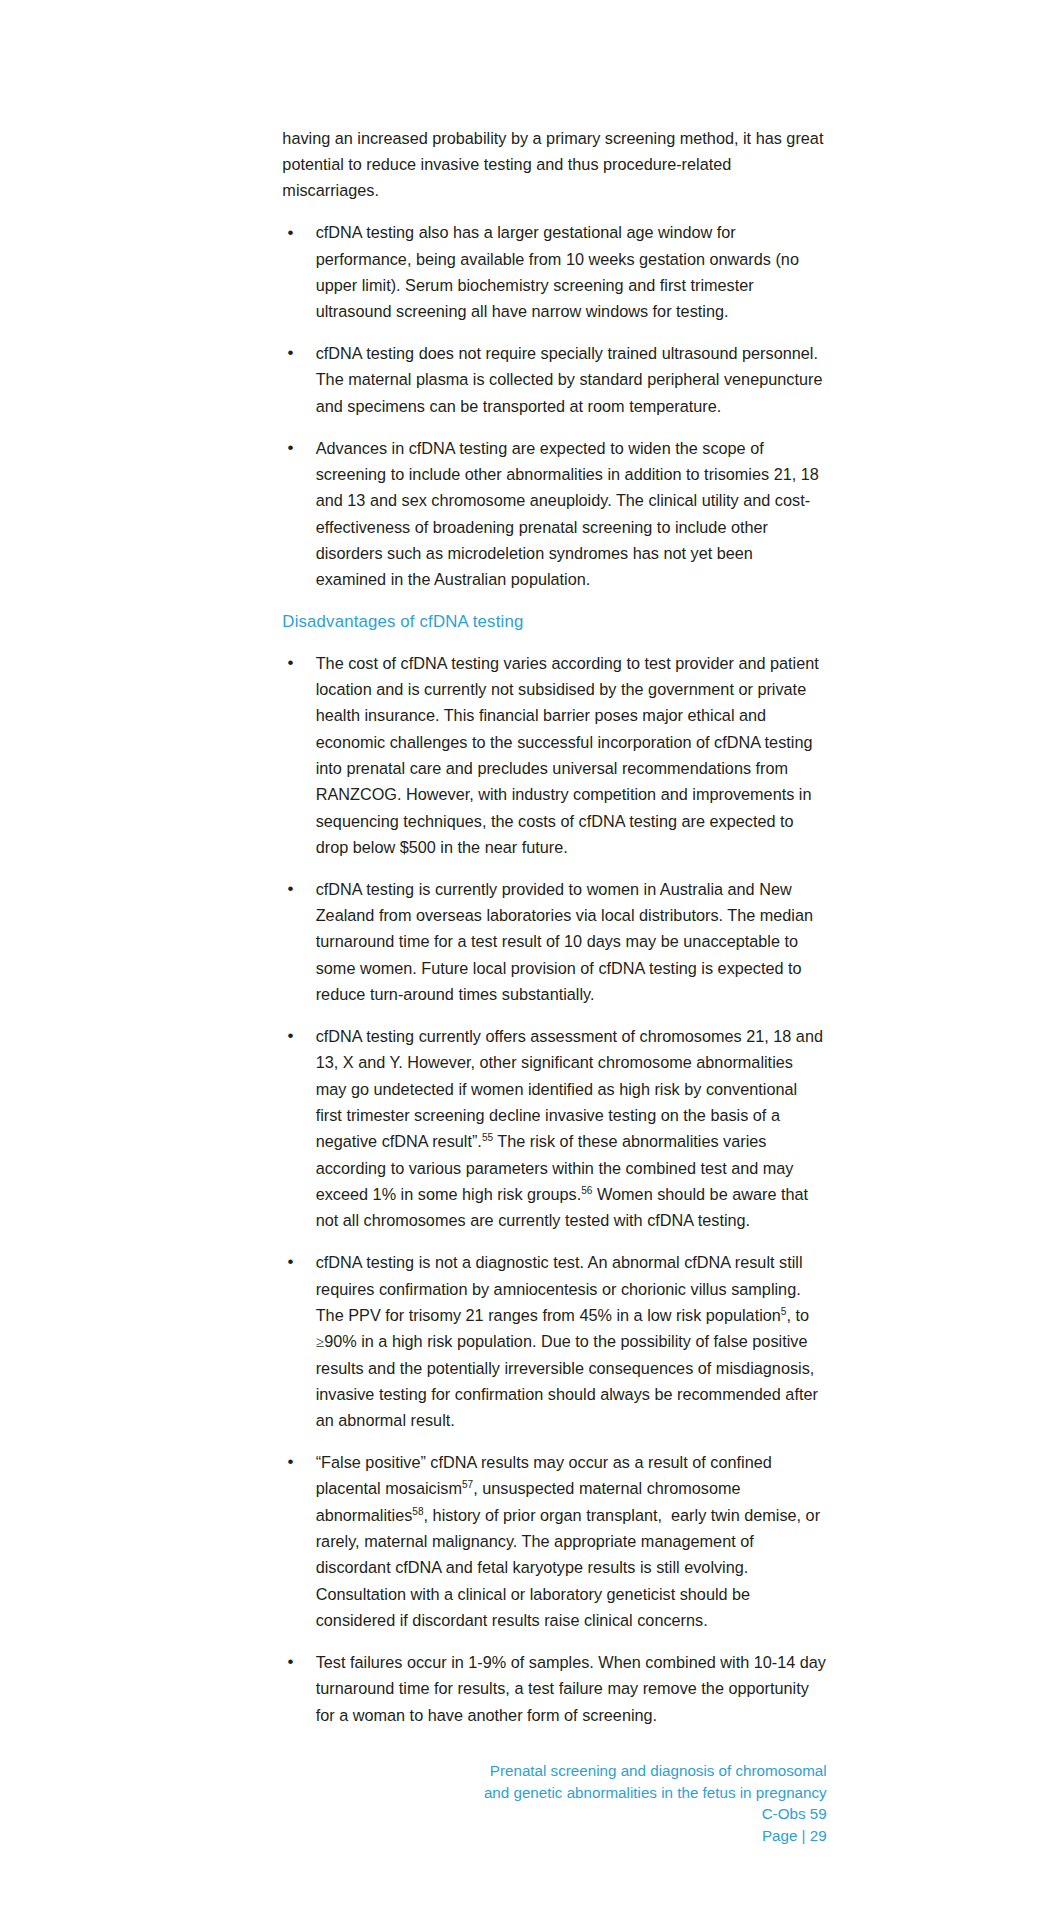having an increased probability by a primary screening method, it has great potential to reduce invasive testing and thus procedure-related miscarriages.
cfDNA testing also has a larger gestational age window for performance, being available from 10 weeks gestation onwards (no upper limit). Serum biochemistry screening and first trimester ultrasound screening all have narrow windows for testing.
cfDNA testing does not require specially trained ultrasound personnel. The maternal plasma is collected by standard peripheral venepuncture and specimens can be transported at room temperature.
Advances in cfDNA testing are expected to widen the scope of screening to include other abnormalities in addition to trisomies 21, 18 and 13 and sex chromosome aneuploidy. The clinical utility and cost-effectiveness of broadening prenatal screening to include other disorders such as microdeletion syndromes has not yet been examined in the Australian population.
Disadvantages of cfDNA testing
The cost of cfDNA testing varies according to test provider and patient location and is currently not subsidised by the government or private health insurance. This financial barrier poses major ethical and economic challenges to the successful incorporation of cfDNA testing into prenatal care and precludes universal recommendations from RANZCOG. However, with industry competition and improvements in sequencing techniques, the costs of cfDNA testing are expected to drop below $500 in the near future.
cfDNA testing is currently provided to women in Australia and New Zealand from overseas laboratories via local distributors. The median turnaround time for a test result of 10 days may be unacceptable to some women. Future local provision of cfDNA testing is expected to reduce turn-around times substantially.
cfDNA testing currently offers assessment of chromosomes 21, 18 and 13, X and Y. However, other significant chromosome abnormalities may go undetected if women identified as high risk by conventional first trimester screening decline invasive testing on the basis of a negative cfDNA result”.55 The risk of these abnormalities varies according to various parameters within the combined test and may exceed 1% in some high risk groups.56 Women should be aware that not all chromosomes are currently tested with cfDNA testing.
cfDNA testing is not a diagnostic test. An abnormal cfDNA result still requires confirmation by amniocentesis or chorionic villus sampling. The PPV for trisomy 21 ranges from 45% in a low risk population5, to ≥90% in a high risk population. Due to the possibility of false positive results and the potentially irreversible consequences of misdiagnosis, invasive testing for confirmation should always be recommended after an abnormal result.
“False positive” cfDNA results may occur as a result of confined placental mosaicism57, unsuspected maternal chromosome abnormalities58, history of prior organ transplant, early twin demise, or rarely, maternal malignancy. The appropriate management of discordant cfDNA and fetal karyotype results is still evolving. Consultation with a clinical or laboratory geneticist should be considered if discordant results raise clinical concerns.
Test failures occur in 1-9% of samples. When combined with 10-14 day turnaround time for results, a test failure may remove the opportunity for a woman to have another form of screening.
Prenatal screening and diagnosis of chromosomal
and genetic abnormalities in the fetus in pregnancy
C-Obs 59
Page | 29